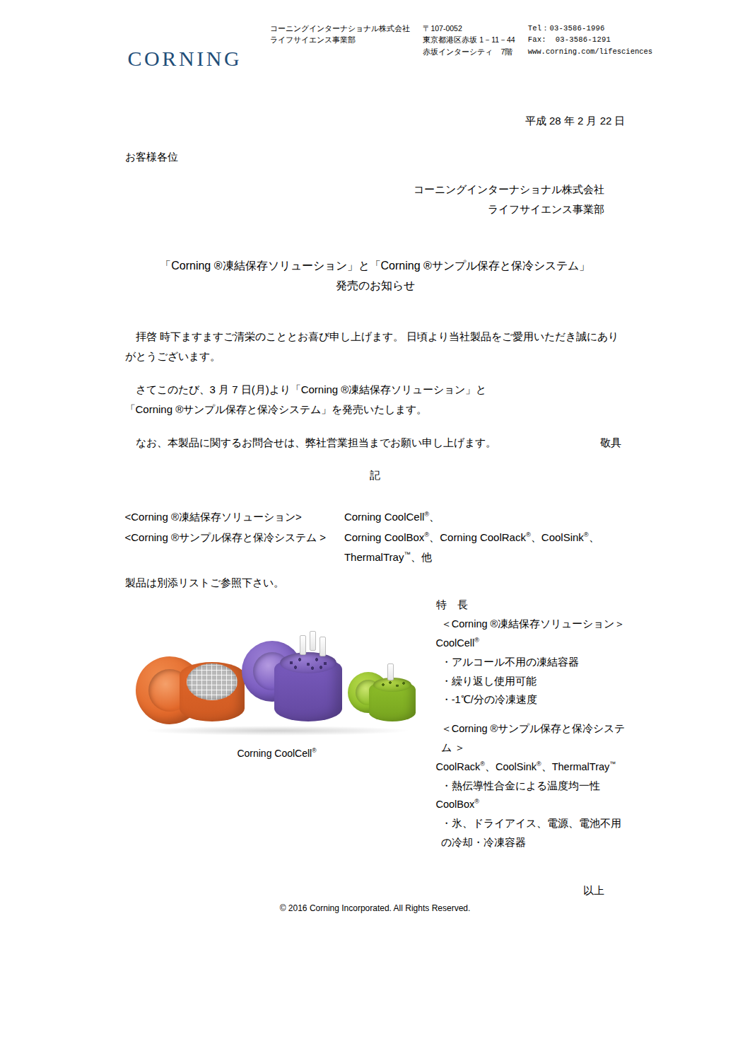CORNING
コーニングインターナショナル株式会社
ライフサイエンス事業部
〒107‐0052
東京都港区赤坂 1－11－44
赤坂インターシティ　7階
Tel：03-3586-1996
Fax: 03-3586-1291
www.corning.com/lifesciences
平成 28 年 2 月 22 日
お客様各位
コーニングインターナショナル株式会社
ライフサイエンス事業部
「Corning ®凍結保存ソリューション」と「Corning ®サンプル保存と保冷システム」 発売のお知らせ
拝啓 時下ますますご清栄のこととお喜び申し上げます。 日頃より当社製品をご愛用いただき誠にありがとうございます。
さてこのたび、3 月 7 日(月)より「Corning ®凍結保存ソリューション」と
「Corning ®サンプル保存と保冷システム」を発売いたします。
なお、本製品に関するお問合せは、弊社営業担当までお願い申し上げます。敬具
記
| <Corning ®凍結保存ソリューション> | Corning CoolCell ® 、 |
| <Corning ®サンプル保存と保冷システム > | Corning CoolBox ® 、Corning CoolRack ® 、CoolSink ® 、 ThermalTray ™ 、他 |
製品は別添リストご参照下さい。
Corning CoolCell®
特　長
＜Corning ®凍結保存ソリューション＞
CoolCell®
アルコール不用の凍結容器
繰り返し使用可能
-1℃/分の冷凍速度
＜Corning ®サンプル保存と保冷システム ＞
CoolRack®、CoolSink®、ThermalTray™
熱伝導性合金による温度均一性
CoolBox®
氷、ドライアイス、電源、電池不用の冷却・冷凍容器
以上
© 2016 Corning Incorporated. All Rights Reserved.